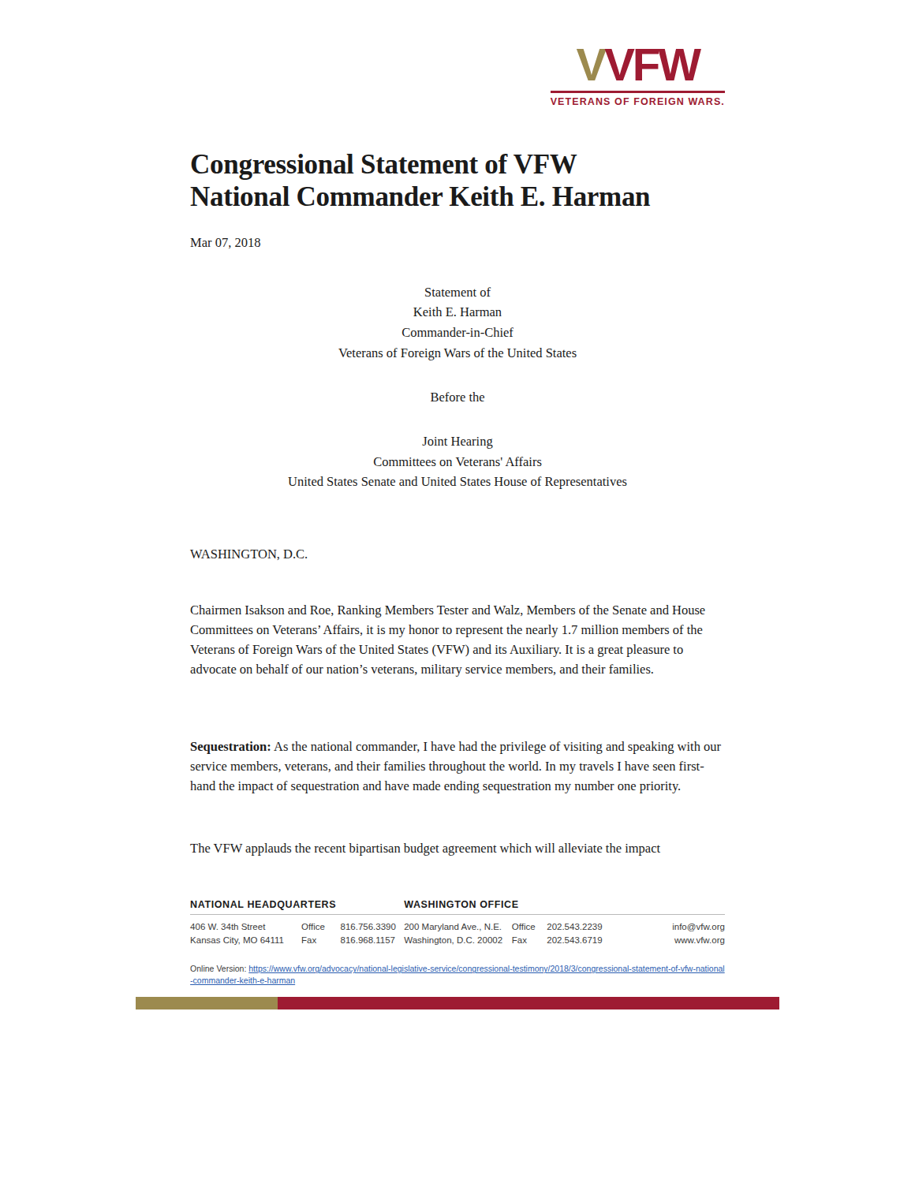VVFW
Veterans of Foreign Wars.
Congressional Statement of VFW
National Commander Keith E. Harman
Mar 07, 2018
Statement of
Keith E. Harman
Commander-in-Chief
Veterans of Foreign Wars of the United States
Before the
Joint Hearing
Committees on Veterans' Affairs
United States Senate and United States House of Representatives
WASHINGTON, D.C.
Chairmen Isakson and Roe, Ranking Members Tester and Walz, Members of the Senate and House Committees on Veterans’ Affairs, it is my honor to represent the nearly 1.7 million members of the Veterans of Foreign Wars of the United States (VFW) and its Auxiliary. It is a great pleasure to advocate on behalf of our nation’s veterans, military service members, and their families.
Sequestration: As the national commander, I have had the privilege of visiting and speaking with our service members, veterans, and their families throughout the world. In my travels I have seen first-hand the impact of sequestration and have made ending sequestration my number one priority.
The VFW applauds the recent bipartisan budget agreement which will alleviate the impact
National Headquarters
Washington Office
406 W. 34th Street
Kansas City, MO 64111
Office
Fax
816.756.3390
816.968.1157
200 Maryland Ave., N.E.
Washington, D.C. 20002
Office
Fax
202.543.2239
202.543.6719
info@vfw.org
www.vfw.org
Online Version: https://www.vfw.org/advocacy/national-legislative-service/congressional-testimony/2018/3/congressional-statement-of-vfw-national-commander-keith-e-harman